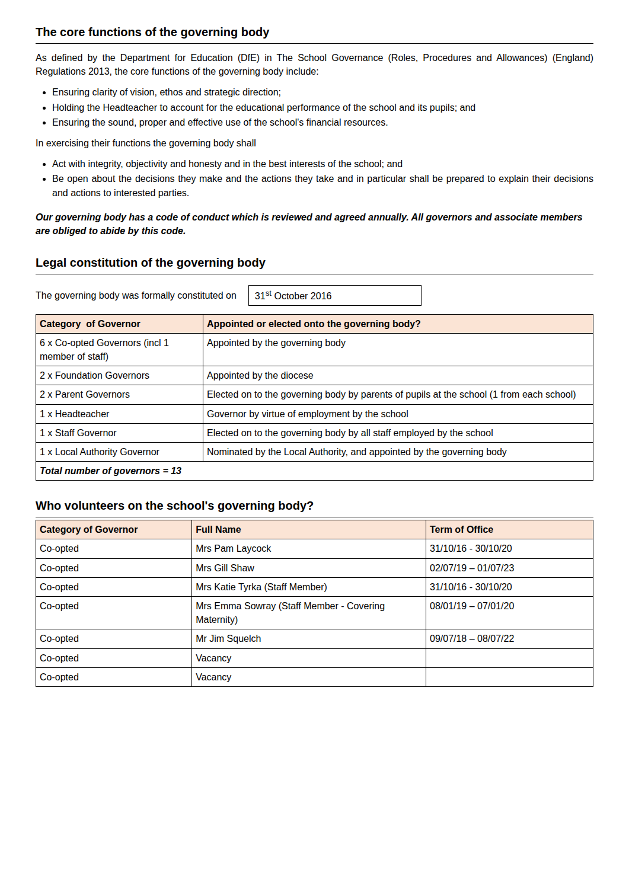The core functions of the governing body
As defined by the Department for Education (DfE) in The School Governance (Roles, Procedures and Allowances) (England) Regulations 2013, the core functions of the governing body include:
Ensuring clarity of vision, ethos and strategic direction;
Holding the Headteacher to account for the educational performance of the school and its pupils; and
Ensuring the sound, proper and effective use of the school's financial resources.
In exercising their functions the governing body shall
Act with integrity, objectivity and honesty and in the best interests of the school; and
Be open about the decisions they make and the actions they take and in particular shall be prepared to explain their decisions and actions to interested parties.
Our governing body has a code of conduct which is reviewed and agreed annually. All governors and associate members are obliged to abide by this code.
Legal constitution of the governing body
The governing body was formally constituted on 31st October 2016
| Category of Governor | Appointed or elected onto the governing body? |
| --- | --- |
| 6 x Co-opted Governors (incl 1 member of staff) | Appointed by the governing body |
| 2 x Foundation Governors | Appointed by the diocese |
| 2 x Parent Governors | Elected on to the governing body by parents of pupils at the school (1 from each school) |
| 1 x Headteacher | Governor by virtue of employment by the school |
| 1 x Staff Governor | Elected on to the governing body by all staff employed by the school |
| 1 x Local Authority Governor | Nominated by the Local Authority, and appointed by the governing body |
| Total number of governors = 13 |
Who volunteers on the school's governing body?
| Category of Governor | Full Name | Term of Office |
| --- | --- | --- |
| Co-opted | Mrs Pam Laycock | 31/10/16 - 30/10/20 |
| Co-opted | Mrs Gill Shaw | 02/07/19 – 01/07/23 |
| Co-opted | Mrs Katie Tyrka (Staff Member) | 31/10/16 - 30/10/20 |
| Co-opted | Mrs Emma Sowray (Staff Member - Covering Maternity) | 08/01/19 – 07/01/20 |
| Co-opted | Mr Jim Squelch | 09/07/18 – 08/07/22 |
| Co-opted | Vacancy | |
| Co-opted | Vacancy | |